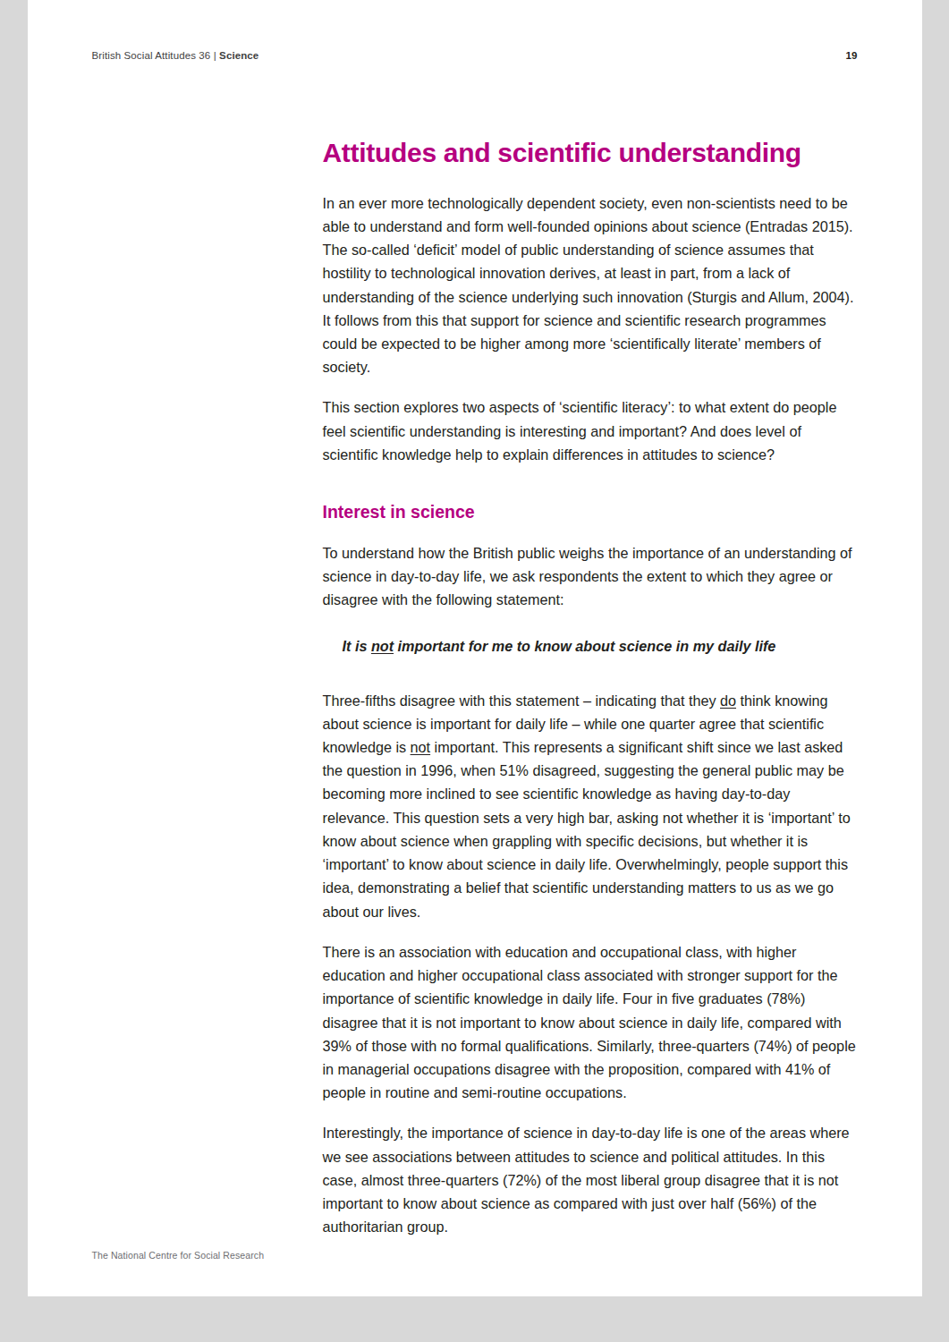British Social Attitudes 36 | Science
19
Attitudes and scientific understanding
In an ever more technologically dependent society, even non-scientists need to be able to understand and form well-founded opinions about science (Entradas 2015). The so-called ‘deficit’ model of public understanding of science assumes that hostility to technological innovation derives, at least in part, from a lack of understanding of the science underlying such innovation (Sturgis and Allum, 2004). It follows from this that support for science and scientific research programmes could be expected to be higher among more ‘scientifically literate’ members of society.
This section explores two aspects of ‘scientific literacy’: to what extent do people feel scientific understanding is interesting and important? And does level of scientific knowledge help to explain differences in attitudes to science?
Interest in science
To understand how the British public weighs the importance of an understanding of science in day-to-day life, we ask respondents the extent to which they agree or disagree with the following statement:
It is not important for me to know about science in my daily life
Three-fifths disagree with this statement – indicating that they do think knowing about science is important for daily life – while one quarter agree that scientific knowledge is not important. This represents a significant shift since we last asked the question in 1996, when 51% disagreed, suggesting the general public may be becoming more inclined to see scientific knowledge as having day-to-day relevance. This question sets a very high bar, asking not whether it is ‘important’ to know about science when grappling with specific decisions, but whether it is ‘important’ to know about science in daily life. Overwhelmingly, people support this idea, demonstrating a belief that scientific understanding matters to us as we go about our lives.
There is an association with education and occupational class, with higher education and higher occupational class associated with stronger support for the importance of scientific knowledge in daily life. Four in five graduates (78%) disagree that it is not important to know about science in daily life, compared with 39% of those with no formal qualifications. Similarly, three-quarters (74%) of people in managerial occupations disagree with the proposition, compared with 41% of people in routine and semi-routine occupations.
Interestingly, the importance of science in day-to-day life is one of the areas where we see associations between attitudes to science and political attitudes. In this case, almost three-quarters (72%) of the most liberal group disagree that it is not important to know about science as compared with just over half (56%) of the authoritarian group.
The National Centre for Social Research